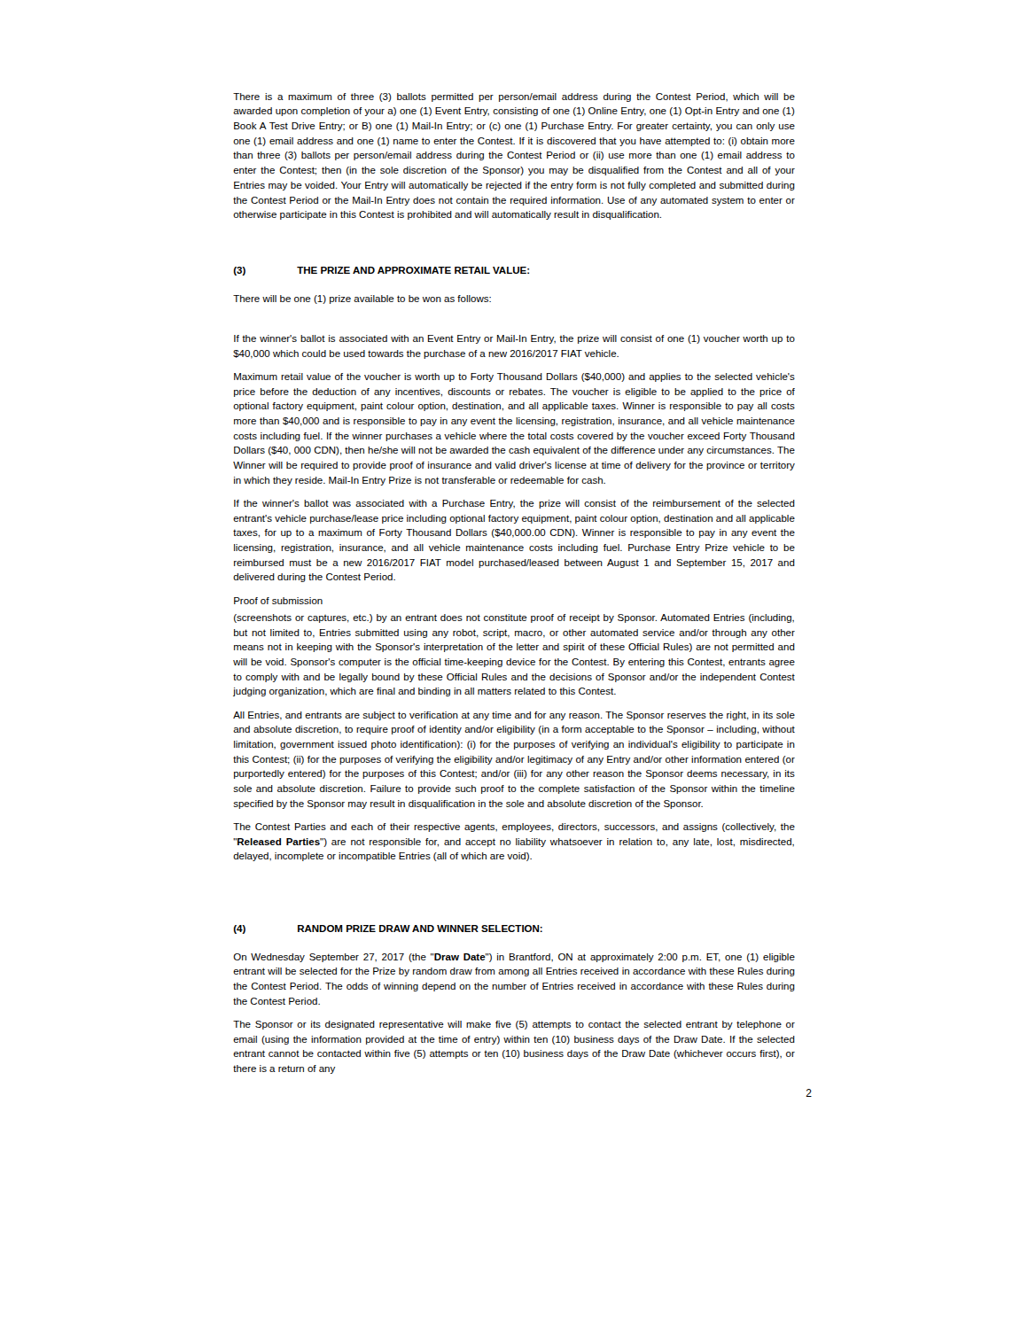There is a maximum of three (3) ballots permitted per person/email address during the Contest Period, which will be awarded upon completion of your a) one (1) Event Entry, consisting of one (1) Online Entry, one (1) Opt-in Entry and one (1) Book A Test Drive Entry; or B) one (1) Mail-In Entry; or (c) one (1) Purchase Entry. For greater certainty, you can only use one (1) email address and one (1) name to enter the Contest. If it is discovered that you have attempted to: (i) obtain more than three (3) ballots per person/email address during the Contest Period or (ii) use more than one (1) email address to enter the Contest; then (in the sole discretion of the Sponsor) you may be disqualified from the Contest and all of your Entries may be voided. Your Entry will automatically be rejected if the entry form is not fully completed and submitted during the Contest Period or the Mail-In Entry does not contain the required information. Use of any automated system to enter or otherwise participate in this Contest is prohibited and will automatically result in disqualification.
(3) THE PRIZE AND APPROXIMATE RETAIL VALUE:
There will be one (1) prize available to be won as follows:
If the winner's ballot is associated with an Event Entry or Mail-In Entry, the prize will consist of one (1) voucher worth up to $40,000 which could be used towards the purchase of a new 2016/2017 FIAT vehicle.
Maximum retail value of the voucher is worth up to Forty Thousand Dollars ($40,000) and applies to the selected vehicle's price before the deduction of any incentives, discounts or rebates. The voucher is eligible to be applied to the price of optional factory equipment, paint colour option, destination, and all applicable taxes. Winner is responsible to pay all costs more than $40,000 and is responsible to pay in any event the licensing, registration, insurance, and all vehicle maintenance costs including fuel. If the winner purchases a vehicle where the total costs covered by the voucher exceed Forty Thousand Dollars ($40, 000 CDN), then he/she will not be awarded the cash equivalent of the difference under any circumstances. The Winner will be required to provide proof of insurance and valid driver's license at time of delivery for the province or territory in which they reside. Mail-In Entry Prize is not transferable or redeemable for cash.
If the winner's ballot was associated with a Purchase Entry, the prize will consist of the reimbursement of the selected entrant's vehicle purchase/lease price including optional factory equipment, paint colour option, destination and all applicable taxes, for up to a maximum of Forty Thousand Dollars ($40,000.00 CDN). Winner is responsible to pay in any event the licensing, registration, insurance, and all vehicle maintenance costs including fuel. Purchase Entry Prize vehicle to be reimbursed must be a new 2016/2017 FIAT model purchased/leased between August 1 and September 15, 2017 and delivered during the Contest Period.
Proof of submission
(screenshots or captures, etc.) by an entrant does not constitute proof of receipt by Sponsor. Automated Entries (including, but not limited to, Entries submitted using any robot, script, macro, or other automated service and/or through any other means not in keeping with the Sponsor's interpretation of the letter and spirit of these Official Rules) are not permitted and will be void. Sponsor's computer is the official time-keeping device for the Contest. By entering this Contest, entrants agree to comply with and be legally bound by these Official Rules and the decisions of Sponsor and/or the independent Contest judging organization, which are final and binding in all matters related to this Contest.
All Entries, and entrants are subject to verification at any time and for any reason. The Sponsor reserves the right, in its sole and absolute discretion, to require proof of identity and/or eligibility (in a form acceptable to the Sponsor – including, without limitation, government issued photo identification): (i) for the purposes of verifying an individual's eligibility to participate in this Contest; (ii) for the purposes of verifying the eligibility and/or legitimacy of any Entry and/or other information entered (or purportedly entered) for the purposes of this Contest; and/or (iii) for any other reason the Sponsor deems necessary, in its sole and absolute discretion. Failure to provide such proof to the complete satisfaction of the Sponsor within the timeline specified by the Sponsor may result in disqualification in the sole and absolute discretion of the Sponsor.
The Contest Parties and each of their respective agents, employees, directors, successors, and assigns (collectively, the "Released Parties") are not responsible for, and accept no liability whatsoever in relation to, any late, lost, misdirected, delayed, incomplete or incompatible Entries (all of which are void).
(4) RANDOM PRIZE DRAW AND WINNER SELECTION:
On Wednesday September 27, 2017 (the "Draw Date") in Brantford, ON at approximately 2:00 p.m. ET, one (1) eligible entrant will be selected for the Prize by random draw from among all Entries received in accordance with these Rules during the Contest Period. The odds of winning depend on the number of Entries received in accordance with these Rules during the Contest Period.
The Sponsor or its designated representative will make five (5) attempts to contact the selected entrant by telephone or email (using the information provided at the time of entry) within ten (10) business days of the Draw Date. If the selected entrant cannot be contacted within five (5) attempts or ten (10) business days of the Draw Date (whichever occurs first), or there is a return of any
2